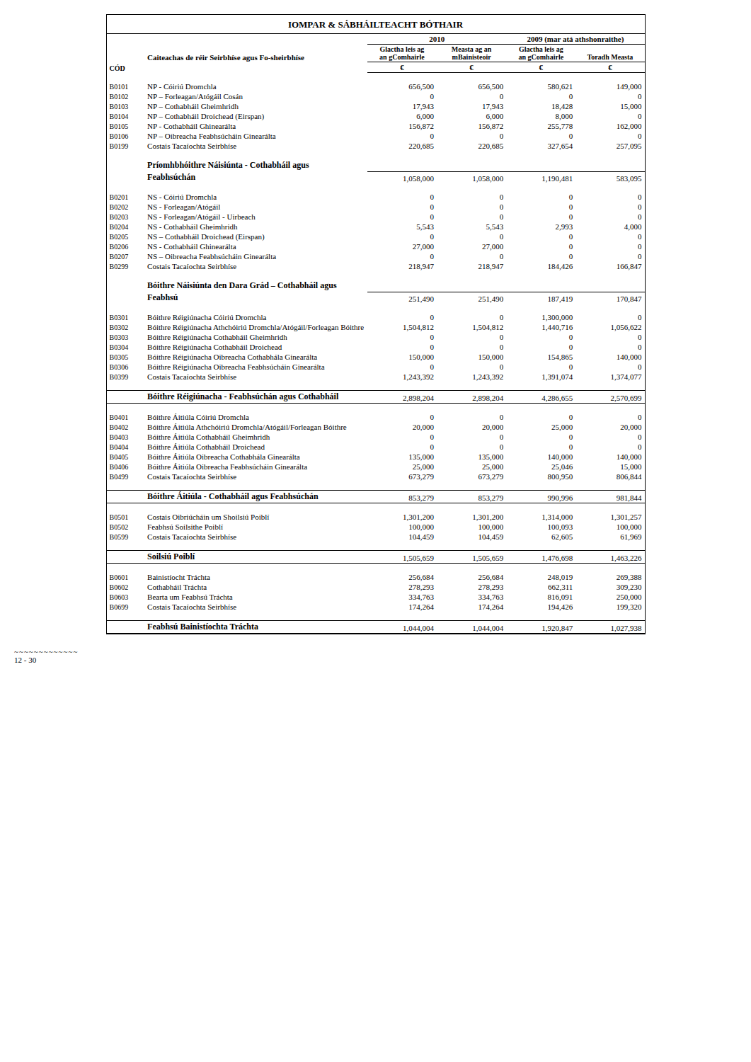| IOMPAR & SÁBHÁILTEACHT BÓTHAIR |
| | | 2010 | 2009 (mar atá athshonraithe) |
| | Caiteachas de réir Seirbhíse agus Fo-sheirbhíse | Glactha leis ag an gComhairle | Measta ag an mBainisteoir | Glactha leis ag an gComhairle | Toradh Measta |
| CÓD | | € | € | € | € |
| B0101 | NP - Cóiriú Dromchla | 656,500 | 656,500 | 580,621 | 149,000 |
| B0102 | NP – Forleagan/Atógáil Cosán | 0 | 0 | 0 | 0 |
| B0103 | NP – Cothabháil Gheimhridh | 17,943 | 17,943 | 18,428 | 15,000 |
| B0104 | NP – Cothabháil Droichead (Eirspan) | 6,000 | 6,000 | 8,000 | 0 |
| B0105 | NP - Cothabháil Ghinearálta | 156,872 | 156,872 | 255,778 | 162,000 |
| B0106 | NP – Oibreacha Feabhsúcháin Ginearálta | 0 | 0 | 0 | 0 |
| B0199 | Costais Tacaíochta Seirbhíse | 220,685 | 220,685 | 327,654 | 257,095 |
| | Príomhbhóithre Náisiúnta - Cothabháil agus | | | | |
| | Feabhsúchán | 1,058,000 | 1,058,000 | 1,190,481 | 583,095 |
| B0201 | NS - Cóiriú Dromchla | 0 | 0 | 0 | 0 |
| B0202 | NS - Forleagan/Atógáil | 0 | 0 | 0 | 0 |
| B0203 | NS - Forleagan/Atógáil - Uirbeach | 0 | 0 | 0 | 0 |
| B0204 | NS - Cothabháil Gheimhridh | 5,543 | 5,543 | 2,993 | 4,000 |
| B0205 | NS – Cothabháil Droichead (Eirspan) | 0 | 0 | 0 | 0 |
| B0206 | NS - Cothabháil Ghinearálta | 27,000 | 27,000 | 0 | 0 |
| B0207 | NS – Oibreacha Feabhsúcháin Ginearálta | 0 | 0 | 0 | 0 |
| B0299 | Costais Tacaíochta Seirbhíse | 218,947 | 218,947 | 184,426 | 166,847 |
| | Bóithre Náisiúnta den Dara Grád – Cothabháil agus | | | | |
| | Feabhsú | 251,490 | 251,490 | 187,419 | 170,847 |
| B0301 | Bóithre Réigiúnacha Cóiriú Dromchla | 0 | 0 | 1,300,000 | 0 |
| B0302 | Bóithre Réigiúnacha Athchóiriú Dromchla/Atógáil/Forleagan Bóithre | 1,504,812 | 1,504,812 | 1,440,716 | 1,056,622 |
| B0303 | Bóithre Réigiúnacha Cothabháil Gheimhridh | 0 | 0 | 0 | 0 |
| B0304 | Bóithre Réigiúnacha Cothabháil Droichead | 0 | 0 | 0 | 0 |
| B0305 | Bóithre Réigiúnacha Oibreacha Cothabhála Ginearálta | 150,000 | 150,000 | 154,865 | 140,000 |
| B0306 | Bóithre Réigiúnacha Oibreacha Feabhsúcháin Ginearálta | 0 | 0 | 0 | 0 |
| B0399 | Costais Tacaíochta Seirbhíse | 1,243,392 | 1,243,392 | 1,391,074 | 1,374,077 |
| | Bóithre Réigiúnacha - Feabhsúchán agus Cothabháil | 2,898,204 | 2,898,204 | 4,286,655 | 2,570,699 |
| B0401 | Bóithre Áitiúla Cóiriú Dromchla | 0 | 0 | 0 | 0 |
| B0402 | Bóithre Áitiúla Athchóiriú Dromchla/Atógáil/Forleagan Bóithre | 20,000 | 20,000 | 25,000 | 20,000 |
| B0403 | Bóithre Áitiúla Cothabháil Gheimhridh | 0 | 0 | 0 | 0 |
| B0404 | Bóithre Áitiúla Cothabháil Droichead | 0 | 0 | 0 | 0 |
| B0405 | Bóithre Áitiúla Oibreacha Cothabhála Ginearálta | 135,000 | 135,000 | 140,000 | 140,000 |
| B0406 | Bóithre Áitiúla Oibreacha Feabhsúcháin Ginearálta | 25,000 | 25,000 | 25,046 | 15,000 |
| B0499 | Costais Tacaíochta Seirbhíse | 673,279 | 673,279 | 800,950 | 806,844 |
| | Bóithre Áitiúla - Cothabháil agus Feabhsúchán | 853,279 | 853,279 | 990,996 | 981,844 |
| B0501 | Costais Oibriúcháin um Shoilsiú Poiblí | 1,301,200 | 1,301,200 | 1,314,000 | 1,301,257 |
| B0502 | Feabhsú Soilsithe Poiblí | 100,000 | 100,000 | 100,093 | 100,000 |
| B0599 | Costais Tacaíochta Seirbhíse | 104,459 | 104,459 | 62,605 | 61,969 |
| | Soilsiú Poiblí | 1,505,659 | 1,505,659 | 1,476,698 | 1,463,226 |
| B0601 | Bainistíocht Tráchta | 256,684 | 256,684 | 248,019 | 269,388 |
| B0602 | Cothabháil Tráchta | 278,293 | 278,293 | 662,311 | 309,230 |
| B0603 | Bearta um Feabhsú Tráchta | 334,763 | 334,763 | 816,091 | 250,000 |
| B0699 | Costais Tacaíochta Seirbhíse | 174,264 | 174,264 | 194,426 | 199,320 |
| | Feabhsú Bainistíochta Tráchta | 1,044,004 | 1,044,004 | 1,920,847 | 1,027,938 |
~~~~~~~~~~~~~
12 - 30